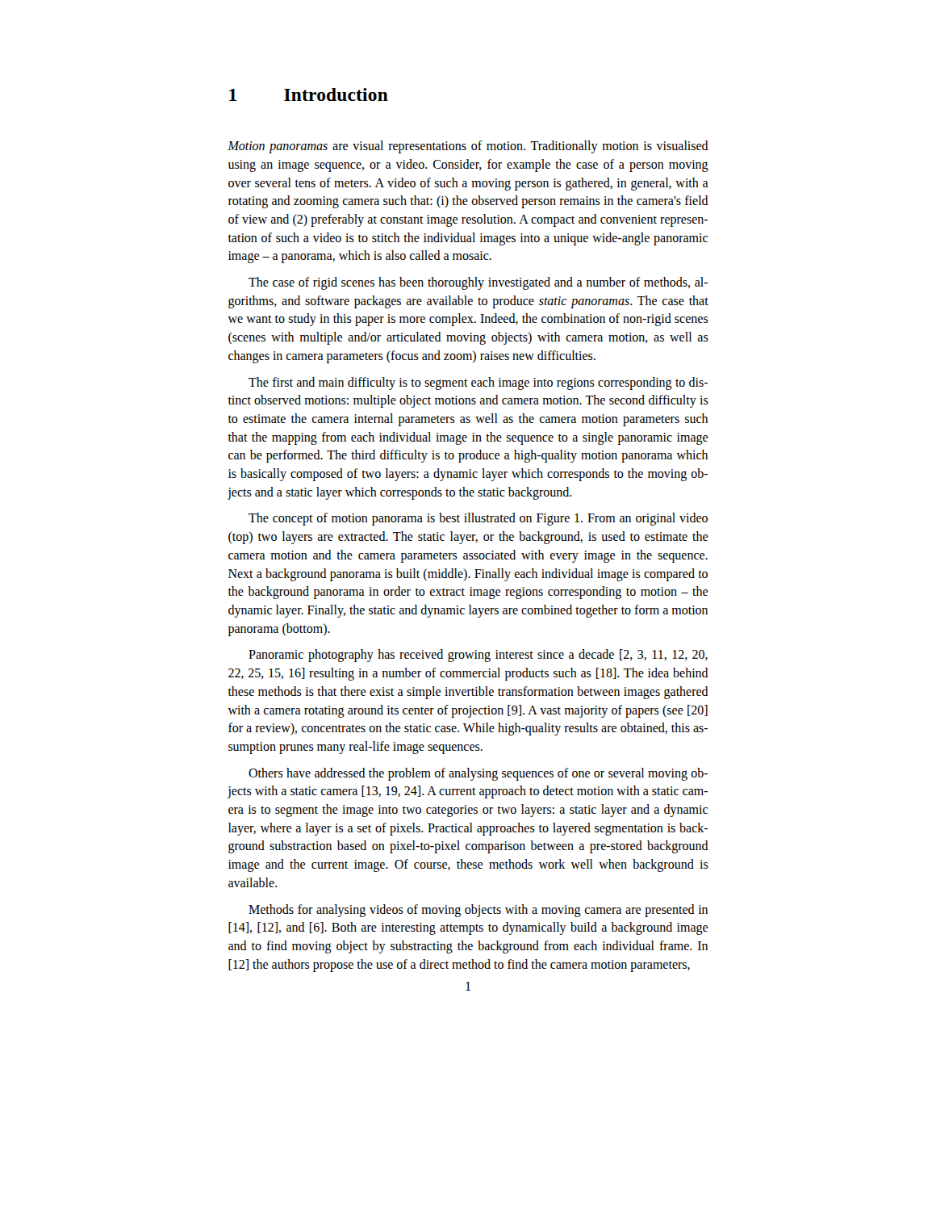1 Introduction
Motion panoramas are visual representations of motion. Traditionally motion is visualised using an image sequence, or a video. Consider, for example the case of a person moving over several tens of meters. A video of such a moving person is gathered, in general, with a rotating and zooming camera such that: (i) the observed person remains in the camera's field of view and (2) preferably at constant image resolution. A compact and convenient representation of such a video is to stitch the individual images into a unique wide-angle panoramic image – a panorama, which is also called a mosaic.
The case of rigid scenes has been thoroughly investigated and a number of methods, algorithms, and software packages are available to produce static panoramas. The case that we want to study in this paper is more complex. Indeed, the combination of non-rigid scenes (scenes with multiple and/or articulated moving objects) with camera motion, as well as changes in camera parameters (focus and zoom) raises new difficulties.
The first and main difficulty is to segment each image into regions corresponding to distinct observed motions: multiple object motions and camera motion. The second difficulty is to estimate the camera internal parameters as well as the camera motion parameters such that the mapping from each individual image in the sequence to a single panoramic image can be performed. The third difficulty is to produce a high-quality motion panorama which is basically composed of two layers: a dynamic layer which corresponds to the moving objects and a static layer which corresponds to the static background.
The concept of motion panorama is best illustrated on Figure 1. From an original video (top) two layers are extracted. The static layer, or the background, is used to estimate the camera motion and the camera parameters associated with every image in the sequence. Next a background panorama is built (middle). Finally each individual image is compared to the background panorama in order to extract image regions corresponding to motion – the dynamic layer. Finally, the static and dynamic layers are combined together to form a motion panorama (bottom).
Panoramic photography has received growing interest since a decade [2, 3, 11, 12, 20, 22, 25, 15, 16] resulting in a number of commercial products such as [18]. The idea behind these methods is that there exist a simple invertible transformation between images gathered with a camera rotating around its center of projection [9]. A vast majority of papers (see [20] for a review), concentrates on the static case. While high-quality results are obtained, this assumption prunes many real-life image sequences.
Others have addressed the problem of analysing sequences of one or several moving objects with a static camera [13, 19, 24]. A current approach to detect motion with a static camera is to segment the image into two categories or two layers: a static layer and a dynamic layer, where a layer is a set of pixels. Practical approaches to layered segmentation is background substraction based on pixel-to-pixel comparison between a pre-stored background image and the current image. Of course, these methods work well when background is available.
Methods for analysing videos of moving objects with a moving camera are presented in [14], [12], and [6]. Both are interesting attempts to dynamically build a background image and to find moving object by substracting the background from each individual frame. In [12] the authors propose the use of a direct method to find the camera motion parameters,
1